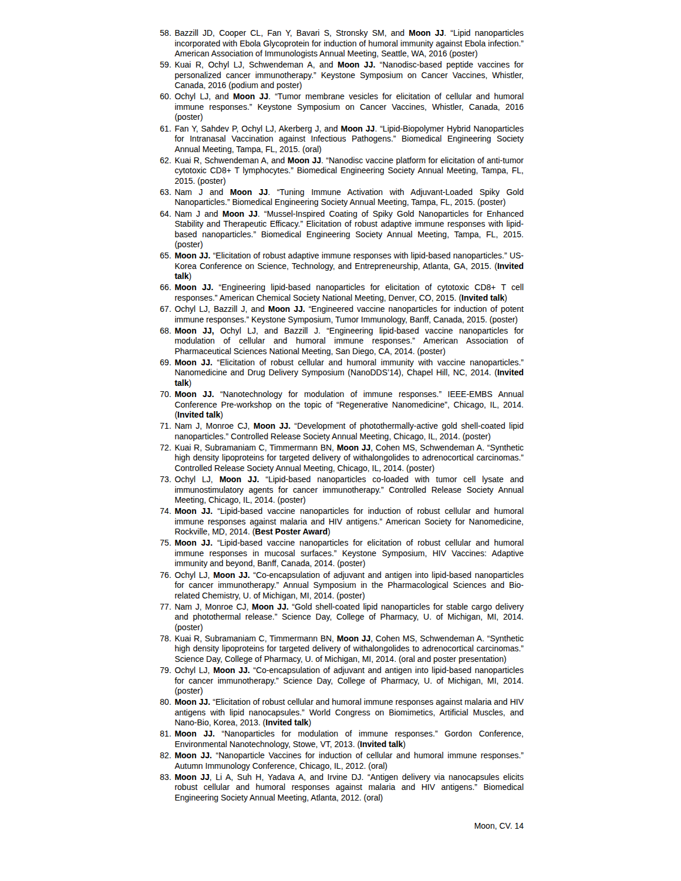58. Bazzill JD, Cooper CL, Fan Y, Bavari S, Stronsky SM, and Moon JJ. “Lipid nanoparticles incorporated with Ebola Glycoprotein for induction of humoral immunity against Ebola infection.” American Association of Immunologists Annual Meeting, Seattle, WA, 2016 (poster)
59. Kuai R, Ochyl LJ, Schwendeman A, and Moon JJ. “Nanodisc-based peptide vaccines for personalized cancer immunotherapy.” Keystone Symposium on Cancer Vaccines, Whistler, Canada, 2016 (podium and poster)
60. Ochyl LJ, and Moon JJ. “Tumor membrane vesicles for elicitation of cellular and humoral immune responses.” Keystone Symposium on Cancer Vaccines, Whistler, Canada, 2016 (poster)
61. Fan Y, Sahdev P, Ochyl LJ, Akerberg J, and Moon JJ. “Lipid-Biopolymer Hybrid Nanoparticles for Intranasal Vaccination against Infectious Pathogens.” Biomedical Engineering Society Annual Meeting, Tampa, FL, 2015. (oral)
62. Kuai R, Schwendeman A, and Moon JJ. “Nanodisc vaccine platform for elicitation of anti-tumor cytotoxic CD8+ T lymphocytes.” Biomedical Engineering Society Annual Meeting, Tampa, FL, 2015. (poster)
63. Nam J and Moon JJ. “Tuning Immune Activation with Adjuvant-Loaded Spiky Gold Nanoparticles.” Biomedical Engineering Society Annual Meeting, Tampa, FL, 2015. (poster)
64. Nam J and Moon JJ. “Mussel-Inspired Coating of Spiky Gold Nanoparticles for Enhanced Stability and Therapeutic Efficacy.” Elicitation of robust adaptive immune responses with lipid-based nanoparticles.” Biomedical Engineering Society Annual Meeting, Tampa, FL, 2015. (poster)
65. Moon JJ. “Elicitation of robust adaptive immune responses with lipid-based nanoparticles.” US-Korea Conference on Science, Technology, and Entrepreneurship, Atlanta, GA, 2015. (Invited talk)
66. Moon JJ. “Engineering lipid-based nanoparticles for elicitation of cytotoxic CD8+ T cell responses.” American Chemical Society National Meeting, Denver, CO, 2015. (Invited talk)
67. Ochyl LJ, Bazzill J, and Moon JJ. “Engineered vaccine nanoparticles for induction of potent immune responses.” Keystone Symposium, Tumor Immunology, Banff, Canada, 2015. (poster)
68. Moon JJ, Ochyl LJ, and Bazzill J. “Engineering lipid-based vaccine nanoparticles for modulation of cellular and humoral immune responses.” American Association of Pharmaceutical Sciences National Meeting, San Diego, CA, 2014. (poster)
69. Moon JJ. “Elicitation of robust cellular and humoral immunity with vaccine nanoparticles.” Nanomedicine and Drug Delivery Symposium (NanoDDS’14), Chapel Hill, NC, 2014. (Invited talk)
70. Moon JJ. “Nanotechnology for modulation of immune responses.” IEEE-EMBS Annual Conference Pre-workshop on the topic of “Regenerative Nanomedicine”, Chicago, IL, 2014. (Invited talk)
71. Nam J, Monroe CJ, Moon JJ. “Development of photothermally-active gold shell-coated lipid nanoparticles.” Controlled Release Society Annual Meeting, Chicago, IL, 2014. (poster)
72. Kuai R, Subramaniam C, Timmermann BN, Moon JJ, Cohen MS, Schwendeman A. “Synthetic high density lipoproteins for targeted delivery of withalongolides to adrenocortical carcinomas.” Controlled Release Society Annual Meeting, Chicago, IL, 2014. (poster)
73. Ochyl LJ, Moon JJ. “Lipid-based nanoparticles co-loaded with tumor cell lysate and immunostimulatory agents for cancer immunotherapy.” Controlled Release Society Annual Meeting, Chicago, IL, 2014. (poster)
74. Moon JJ. “Lipid-based vaccine nanoparticles for induction of robust cellular and humoral immune responses against malaria and HIV antigens.” American Society for Nanomedicine, Rockville, MD, 2014. (Best Poster Award)
75. Moon JJ. “Lipid-based vaccine nanoparticles for elicitation of robust cellular and humoral immune responses in mucosal surfaces.” Keystone Symposium, HIV Vaccines: Adaptive immunity and beyond, Banff, Canada, 2014. (poster)
76. Ochyl LJ, Moon JJ. “Co-encapsulation of adjuvant and antigen into lipid-based nanoparticles for cancer immunotherapy.” Annual Symposium in the Pharmacological Sciences and Bio-related Chemistry, U. of Michigan, MI, 2014. (poster)
77. Nam J, Monroe CJ, Moon JJ. “Gold shell-coated lipid nanoparticles for stable cargo delivery and photothermal release.” Science Day, College of Pharmacy, U. of Michigan, MI, 2014. (poster)
78. Kuai R, Subramaniam C, Timmermann BN, Moon JJ, Cohen MS, Schwendeman A. “Synthetic high density lipoproteins for targeted delivery of withalongolides to adrenocortical carcinomas.” Science Day, College of Pharmacy, U. of Michigan, MI, 2014. (oral and poster presentation)
79. Ochyl LJ, Moon JJ. “Co-encapsulation of adjuvant and antigen into lipid-based nanoparticles for cancer immunotherapy.” Science Day, College of Pharmacy, U. of Michigan, MI, 2014. (poster)
80. Moon JJ. “Elicitation of robust cellular and humoral immune responses against malaria and HIV antigens with lipid nanocapsules.” World Congress on Biomimetics, Artificial Muscles, and Nano-Bio, Korea, 2013. (Invited talk)
81. Moon JJ. “Nanoparticles for modulation of immune responses.” Gordon Conference, Environmental Nanotechnology, Stowe, VT, 2013. (Invited talk)
82. Moon JJ. “Nanoparticle Vaccines for induction of cellular and humoral immune responses.” Autumn Immunology Conference, Chicago, IL, 2012. (oral)
83. Moon JJ, Li A, Suh H, Yadava A, and Irvine DJ. “Antigen delivery via nanocapsules elicits robust cellular and humoral responses against malaria and HIV antigens.” Biomedical Engineering Society Annual Meeting, Atlanta, 2012. (oral)
Moon, CV. 14